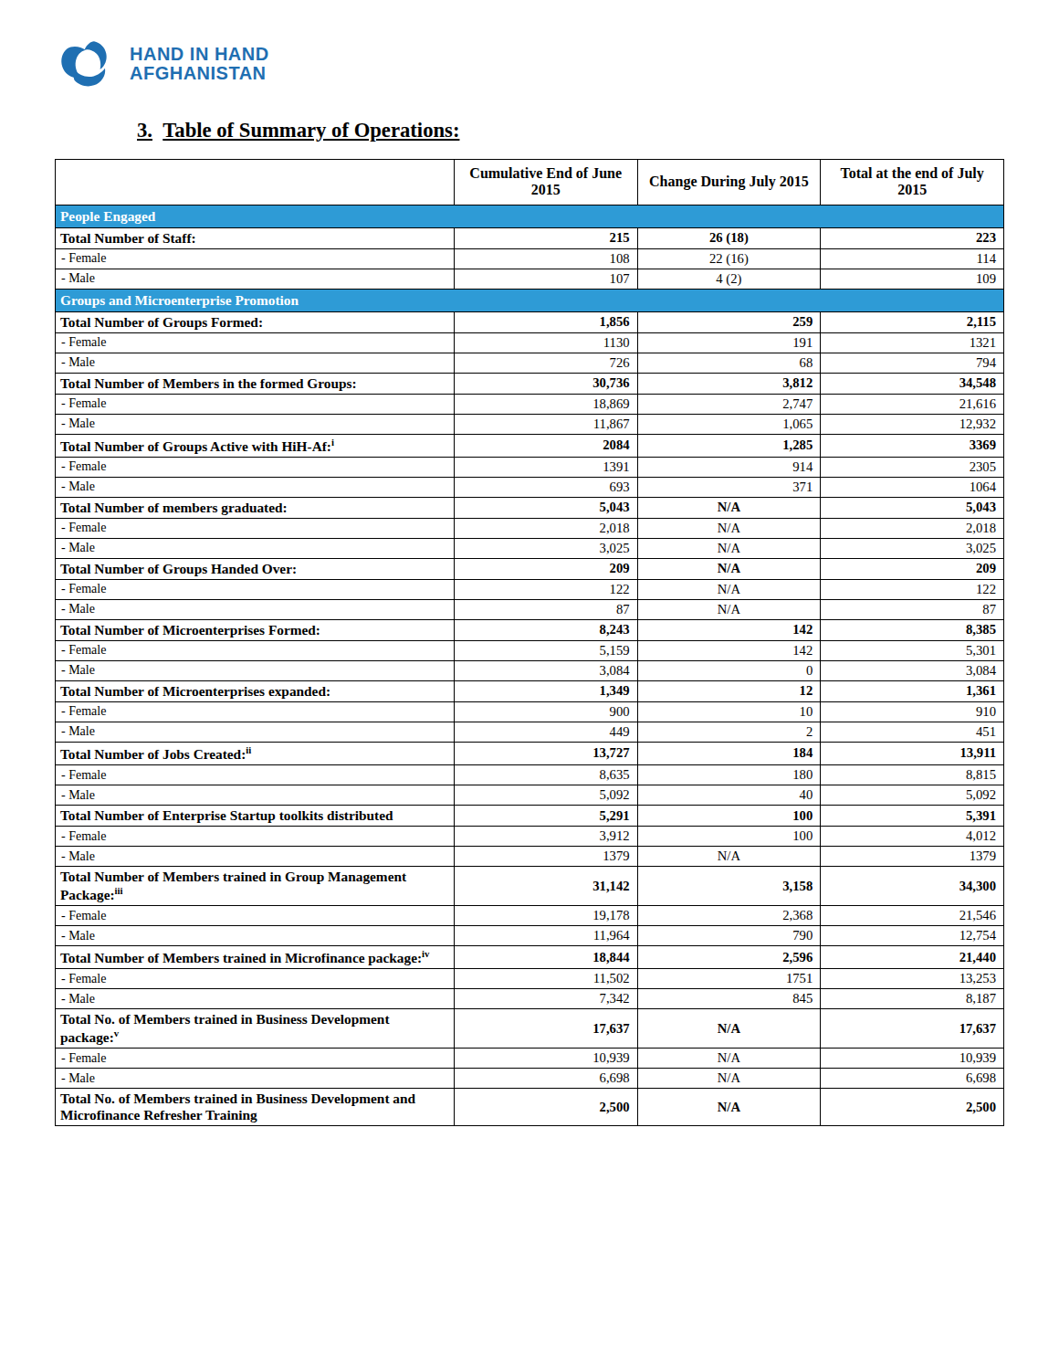HAND IN HAND
AFGHANISTAN
3. Table of Summary of Operations:
| | Cumulative End of June 2015 | Change During July 2015 | Total at the end of July 2015 |
| --- | --- | --- | --- |
| People Engaged |
| Total Number of Staff: | 215 | 26 (18) | 223 |
| - Female | 108 | 22 (16) | 114 |
| - Male | 107 | 4 (2) | 109 |
| Groups and Microenterprise Promotion |
| Total Number of Groups Formed: | 1,856 | 259 | 2,115 |
| - Female | 1130 | 191 | 1321 |
| - Male | 726 | 68 | 794 |
| Total Number of Members in the formed Groups: | 30,736 | 3,812 | 34,548 |
| - Female | 18,869 | 2,747 | 21,616 |
| - Male | 11,867 | 1,065 | 12,932 |
| Total Number of Groups Active with HiH-Af: i | 2084 | 1,285 | 3369 |
| - Female | 1391 | 914 | 2305 |
| - Male | 693 | 371 | 1064 |
| Total Number of members graduated: | 5,043 | N/A | 5,043 |
| - Female | 2,018 | N/A | 2,018 |
| - Male | 3,025 | N/A | 3,025 |
| Total Number of Groups Handed Over: | 209 | N/A | 209 |
| - Female | 122 | N/A | 122 |
| - Male | 87 | N/A | 87 |
| Total Number of Microenterprises Formed: | 8,243 | 142 | 8,385 |
| - Female | 5,159 | 142 | 5,301 |
| - Male | 3,084 | 0 | 3,084 |
| Total Number of Microenterprises expanded: | 1,349 | 12 | 1,361 |
| - Female | 900 | 10 | 910 |
| - Male | 449 | 2 | 451 |
| Total Number of Jobs Created: ii | 13,727 | 184 | 13,911 |
| - Female | 8,635 | 180 | 8,815 |
| - Male | 5,092 | 40 | 5,092 |
| Total Number of Enterprise Startup toolkits distributed | 5,291 | 100 | 5,391 |
| - Female | 3,912 | 100 | 4,012 |
| - Male | 1379 | N/A | 1379 |
| Total Number of Members trained in Group Management Package: iii | 31,142 | 3,158 | 34,300 |
| - Female | 19,178 | 2,368 | 21,546 |
| - Male | 11,964 | 790 | 12,754 |
| Total Number of Members trained in Microfinance package: iv | 18,844 | 2,596 | 21,440 |
| - Female | 11,502 | 1751 | 13,253 |
| - Male | 7,342 | 845 | 8,187 |
| Total No. of Members trained in Business Development package: v | 17,637 | N/A | 17,637 |
| - Female | 10,939 | N/A | 10,939 |
| - Male | 6,698 | N/A | 6,698 |
| Total No. of Members trained in Business Development and Microfinance Refresher Training | 2,500 | N/A | 2,500 |